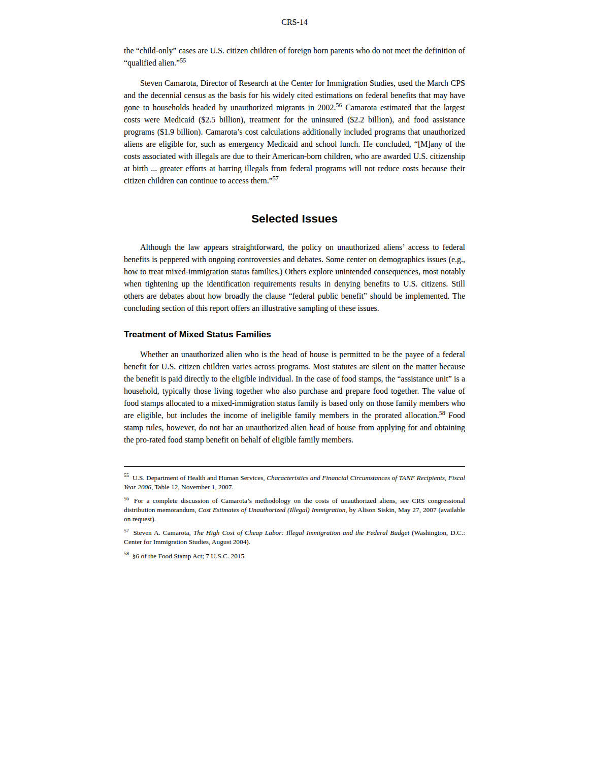CRS-14
the “child-only” cases are U.S. citizen children of foreign born parents who do not meet the definition of “qualified alien.”55
Steven Camarota, Director of Research at the Center for Immigration Studies, used the March CPS and the decennial census as the basis for his widely cited estimations on federal benefits that may have gone to households headed by unauthorized migrants in 2002.56 Camarota estimated that the largest costs were Medicaid ($2.5 billion), treatment for the uninsured ($2.2 billion), and food assistance programs ($1.9 billion). Camarota’s cost calculations additionally included programs that unauthorized aliens are eligible for, such as emergency Medicaid and school lunch. He concluded, “[M]any of the costs associated with illegals are due to their American-born children, who are awarded U.S. citizenship at birth ... greater efforts at barring illegals from federal programs will not reduce costs because their citizen children can continue to access them.”57
Selected Issues
Although the law appears straightforward, the policy on unauthorized aliens’ access to federal benefits is peppered with ongoing controversies and debates. Some center on demographics issues (e.g., how to treat mixed-immigration status families.) Others explore unintended consequences, most notably when tightening up the identification requirements results in denying benefits to U.S. citizens. Still others are debates about how broadly the clause “federal public benefit” should be implemented. The concluding section of this report offers an illustrative sampling of these issues.
Treatment of Mixed Status Families
Whether an unauthorized alien who is the head of house is permitted to be the payee of a federal benefit for U.S. citizen children varies across programs. Most statutes are silent on the matter because the benefit is paid directly to the eligible individual. In the case of food stamps, the “assistance unit” is a household, typically those living together who also purchase and prepare food together. The value of food stamps allocated to a mixed-immigration status family is based only on those family members who are eligible, but includes the income of ineligible family members in the prorated allocation.58 Food stamp rules, however, do not bar an unauthorized alien head of house from applying for and obtaining the pro-rated food stamp benefit on behalf of eligible family members.
55 U.S. Department of Health and Human Services, Characteristics and Financial Circumstances of TANF Recipients, Fiscal Year 2006, Table 12, November 1, 2007.
56 For a complete discussion of Camarota’s methodology on the costs of unauthorized aliens, see CRS congressional distribution memorandum, Cost Estimates of Unauthorized (Illegal) Immigration, by Alison Siskin, May 27, 2007 (available on request).
57 Steven A. Camarota, The High Cost of Cheap Labor: Illegal Immigration and the Federal Budget (Washington, D.C.: Center for Immigration Studies, August 2004).
58 §6 of the Food Stamp Act; 7 U.S.C. 2015.